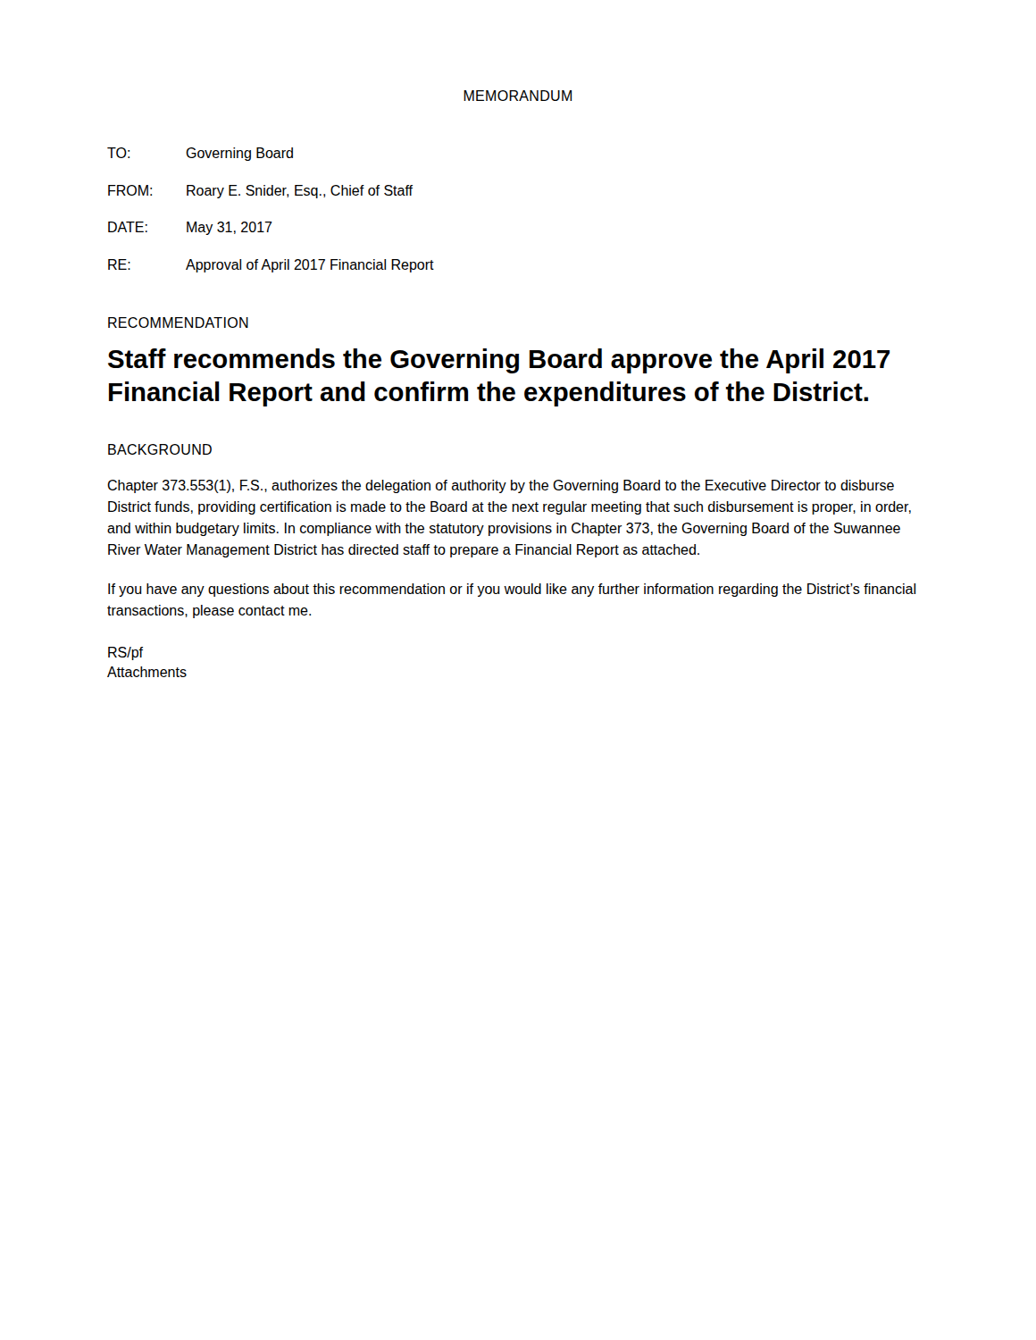MEMORANDUM
| TO: | Governing Board |
| FROM: | Roary E. Snider, Esq., Chief of Staff |
| DATE: | May 31, 2017 |
| RE: | Approval of April 2017 Financial Report |
RECOMMENDATION
Staff recommends the Governing Board approve the April 2017 Financial Report and confirm the expenditures of the District.
BACKGROUND
Chapter 373.553(1), F.S., authorizes the delegation of authority by the Governing Board to the Executive Director to disburse District funds, providing certification is made to the Board at the next regular meeting that such disbursement is proper, in order, and within budgetary limits. In compliance with the statutory provisions in Chapter 373, the Governing Board of the Suwannee River Water Management District has directed staff to prepare a Financial Report as attached.
If you have any questions about this recommendation or if you would like any further information regarding the District’s financial transactions, please contact me.
RS/pf
Attachments